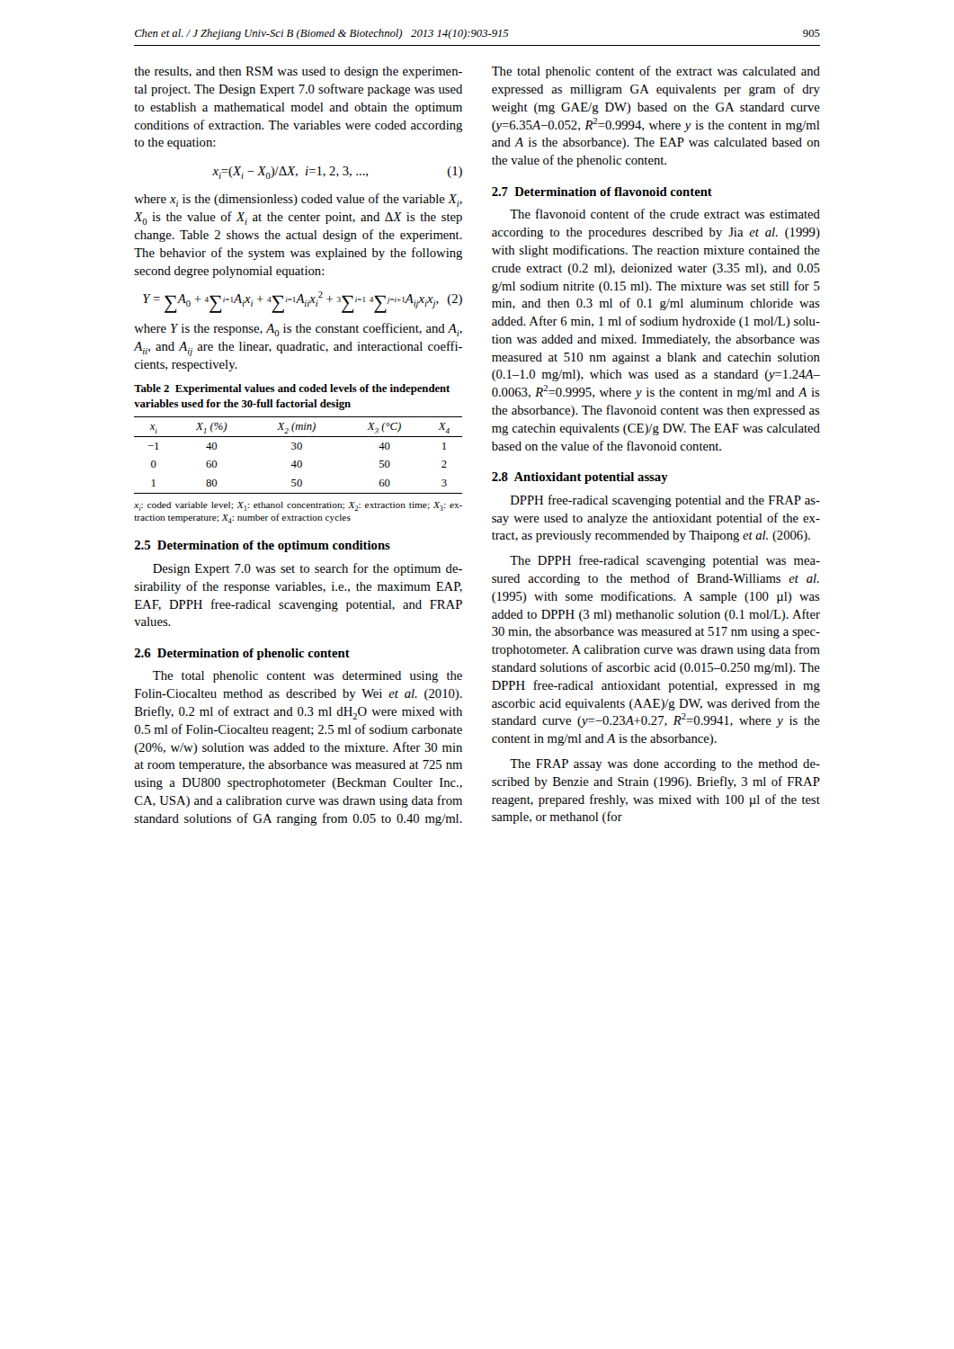Chen et al. / J Zhejiang Univ-Sci B (Biomed & Biotechnol) 2013 14(10):903-915 905
the results, and then RSM was used to design the experimental project. The Design Expert 7.0 software package was used to establish a mathematical model and obtain the optimum conditions of extraction. The variables were coded according to the equation:
(1) xi=(Xi − X0)/ΔX, i=1, 2, 3, ...,
where xi is the (dimensionless) coded value of the variable Xi, X0 is the value of Xi at the center point, and ΔX is the step change. Table 2 shows the actual design of the experiment. The behavior of the system was explained by the following second degree polynomial equation:
(2) Y = ∑A0 + 4∑i=1 Aixi + 4∑i=1 Aiixi2 + 3∑i=1 4∑j=i+1 Aijxixj,
where Y is the response, A0 is the constant coefficient, and Ai, Aii, and Aij are the linear, quadratic, and interactional coefficients, respectively.
Table 2 Experimental values and coded levels of the independent variables used for the 30-full factorial design
| x i | X 1 (%) | X 2 (min) | X 3 (°C) | X 4 |
| --- | --- | --- | --- | --- |
| −1 | 40 | 30 | 40 | 1 |
| 0 | 60 | 40 | 50 | 2 |
| 1 | 80 | 50 | 60 | 3 |
xi: coded variable level; X1: ethanol concentration; X2: extraction time; X3: extraction temperature; X4: number of extraction cycles
2.5 Determination of the optimum conditions
Design Expert 7.0 was set to search for the optimum desirability of the response variables, i.e., the maximum EAP, EAF, DPPH free-radical scavenging potential, and FRAP values.
2.6 Determination of phenolic content
The total phenolic content was determined using the Folin-Ciocalteu method as described by Wei et al. (2010). Briefly, 0.2 ml of extract and 0.3 ml dH2O were mixed with 0.5 ml of Folin-Ciocalteu reagent; 2.5 ml of sodium carbonate (20%, w/w) solution was added to the mixture. After 30 min at room temperature, the absorbance was measured at 725 nm using a DU800 spectrophotometer (Beckman Coulter Inc., CA, USA) and a calibration curve was drawn using data from standard solutions of GA ranging from 0.05 to 0.40 mg/ml. The total phenolic content of the extract was calculated and expressed as milligram GA equivalents per gram of dry weight (mg GAE/g DW) based on the GA standard curve (y=6.35A−0.052, R2=0.9994, where y is the content in mg/ml and A is the absorbance). The EAP was calculated based on the value of the phenolic content.
2.7 Determination of flavonoid content
The flavonoid content of the crude extract was estimated according to the procedures described by Jia et al. (1999) with slight modifications. The reaction mixture contained the crude extract (0.2 ml), deionized water (3.35 ml), and 0.05 g/ml sodium nitrite (0.15 ml). The mixture was set still for 5 min, and then 0.3 ml of 0.1 g/ml aluminum chloride was added. After 6 min, 1 ml of sodium hydroxide (1 mol/L) solution was added and mixed. Immediately, the absorbance was measured at 510 nm against a blank and catechin solution (0.1–1.0 mg/ml), which was used as a standard (y=1.24A–0.0063, R2=0.9995, where y is the content in mg/ml and A is the absorbance). The flavonoid content was then expressed as mg catechin equivalents (CE)/g DW. The EAF was calculated based on the value of the flavonoid content.
2.8 Antioxidant potential assay
DPPH free-radical scavenging potential and the FRAP assay were used to analyze the antioxidant potential of the extract, as previously recommended by Thaipong et al. (2006).
The DPPH free-radical scavenging potential was measured according to the method of Brand-Williams et al. (1995) with some modifications. A sample (100 µl) was added to DPPH (3 ml) methanolic solution (0.1 mol/L). After 30 min, the absorbance was measured at 517 nm using a spectrophotometer. A calibration curve was drawn using data from standard solutions of ascorbic acid (0.015–0.250 mg/ml). The DPPH free-radical antioxidant potential, expressed in mg ascorbic acid equivalents (AAE)/g DW, was derived from the standard curve (y=−0.23A+0.27, R2=0.9941, where y is the content in mg/ml and A is the absorbance).
The FRAP assay was done according to the method described by Benzie and Strain (1996). Briefly, 3 ml of FRAP reagent, prepared freshly, was mixed with 100 µl of the test sample, or methanol (for